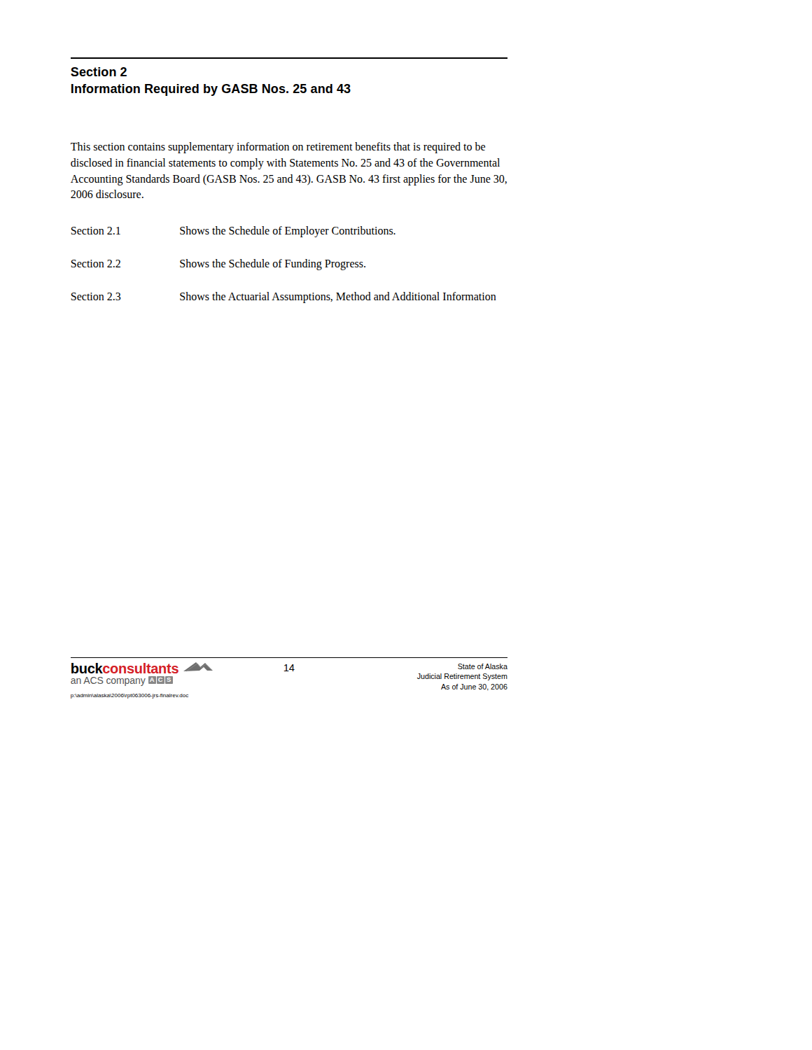Section 2
Information Required by GASB Nos. 25 and 43
This section contains supplementary information on retirement benefits that is required to be disclosed in financial statements to comply with Statements No. 25 and 43 of the Governmental Accounting Standards Board (GASB Nos. 25 and 43). GASB No. 43 first applies for the June 30, 2006 disclosure.
Section 2.1
Shows the Schedule of Employer Contributions.
Section 2.2
Shows the Schedule of Funding Progress.
Section 2.3
Shows the Actuarial Assumptions, Method and Additional Information
buck consultants
an ACS company ACS
p:\admin\alaska\2006\rpt063006-jrs-finalrev.doc
14
State of Alaska
Judicial Retirement System
As of June 30, 2006